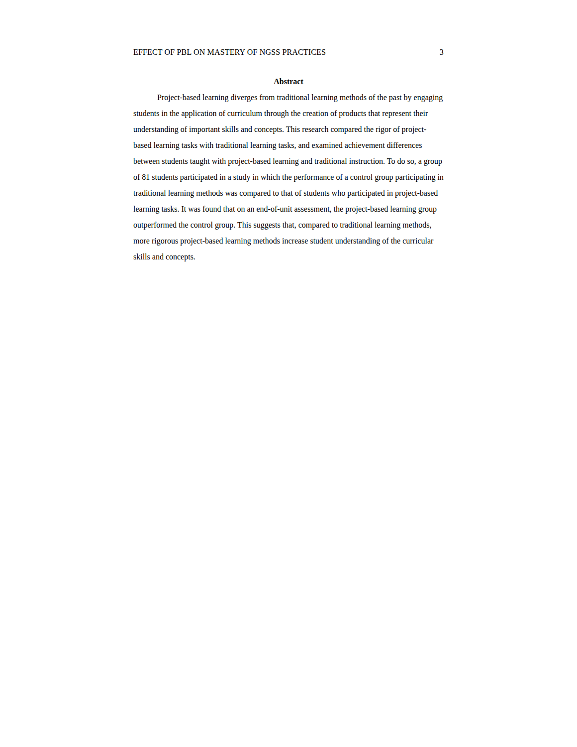Effect of PBL on Mastery of NGSS Practices 3
Abstract
Project-based learning diverges from traditional learning methods of the past by engaging students in the application of curriculum through the creation of products that represent their understanding of important skills and concepts. This research compared the rigor of project-based learning tasks with traditional learning tasks, and examined achievement differences between students taught with project-based learning and traditional instruction. To do so, a group of 81 students participated in a study in which the performance of a control group participating in traditional learning methods was compared to that of students who participated in project-based learning tasks. It was found that on an end-of-unit assessment, the project-based learning group outperformed the control group. This suggests that, compared to traditional learning methods, more rigorous project-based learning methods increase student understanding of the curricular skills and concepts.